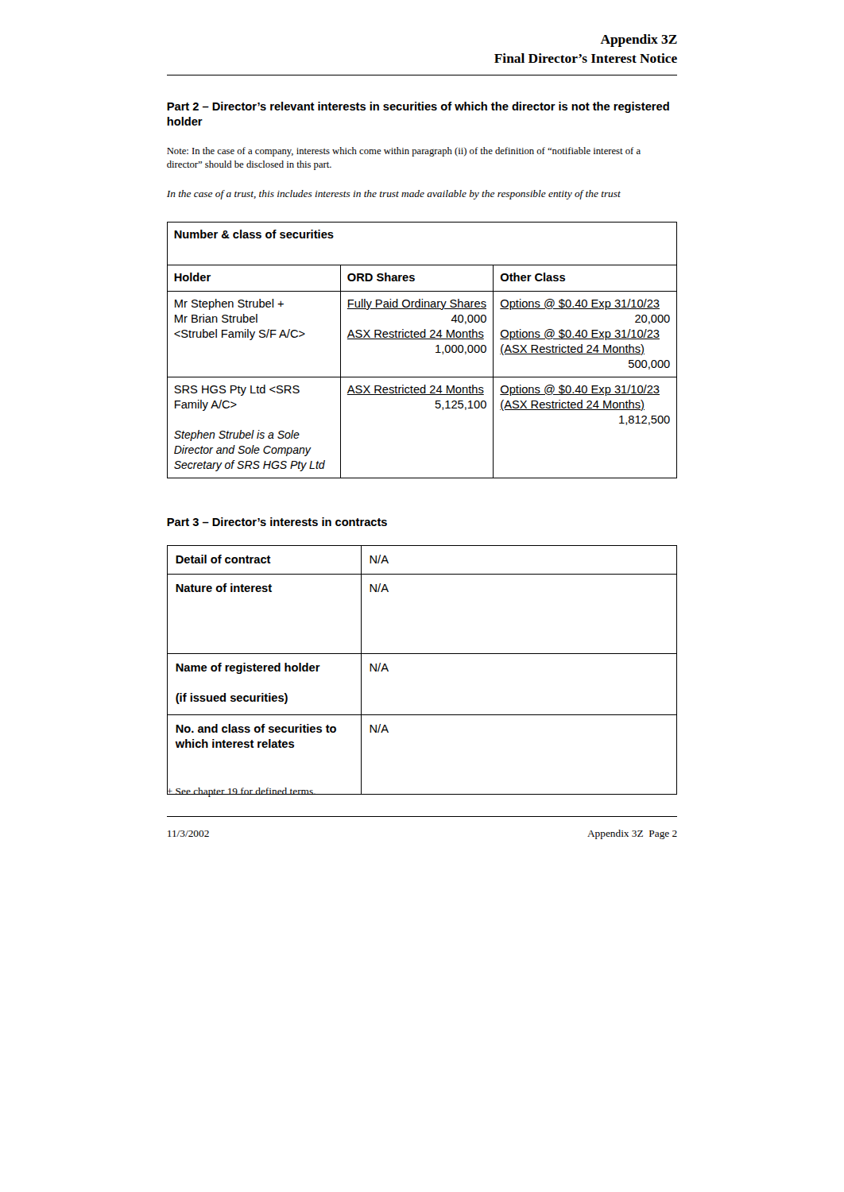Appendix 3Z
Final Director’s Interest Notice
Part 2 – Director’s relevant interests in securities of which the director is not the registered holder
Note: In the case of a company, interests which come within paragraph (ii) of the definition of “notifiable interest of a director” should be disclosed in this part.
In the case of a trust, this includes interests in the trust made available by the responsible entity of the trust
| Number & class of securities |
| Holder | ORD Shares | Other Class |
| Mr Stephen Strubel + Mr Brian Strubel <Strubel Family S/F A/C> | Fully Paid Ordinary Shares 40,000 ASX Restricted 24 Months 1,000,000 | Options @ $0.40 Exp 31/10/23 20,000 Options @ $0.40 Exp 31/10/23 (ASX Restricted 24 Months) 500,000 |
| SRS HGS Pty Ltd <SRS Family A/C> Stephen Strubel is a Sole Director and Sole Company Secretary of SRS HGS Pty Ltd | ASX Restricted 24 Months 5,125,100 | Options @ $0.40 Exp 31/10/23 (ASX Restricted 24 Months) 1,812,500 |
Part 3 – Director’s interests in contracts
| Detail of contract | N/A |
| Nature of interest | N/A |
| Name of registered holder (if issued securities) | N/A |
| No. and class of securities to which interest relates | N/A |
+ See chapter 19 for defined terms.
11/3/2002 Appendix 3Z Page 2